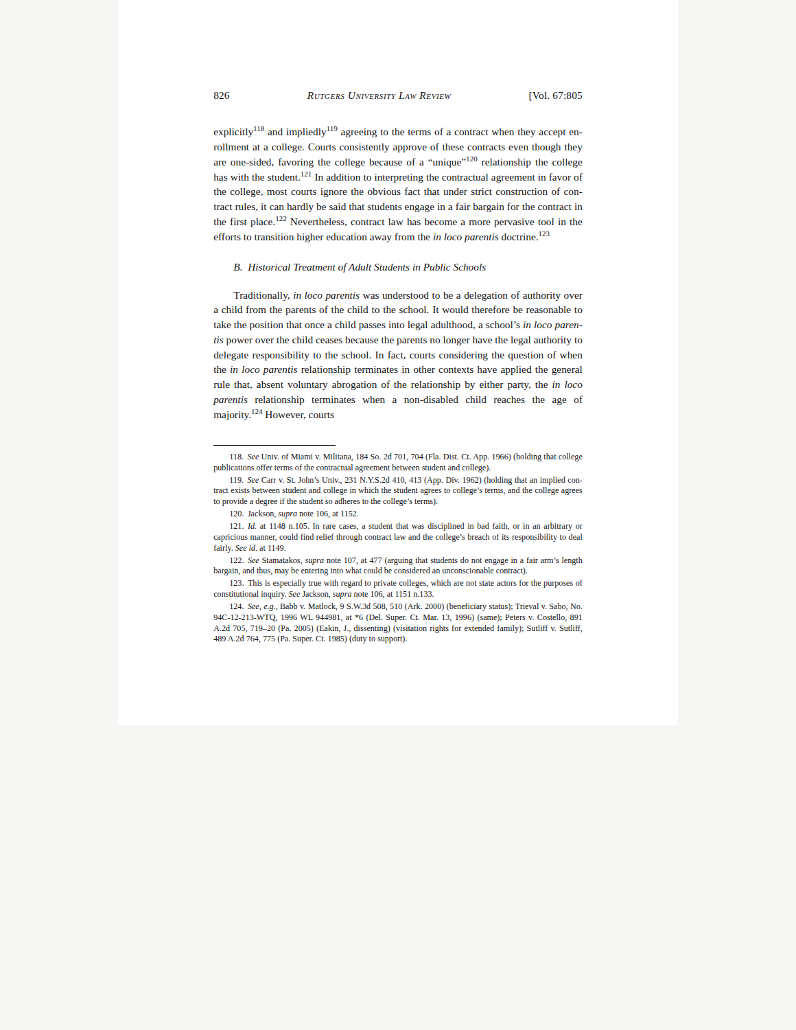826 Rutgers University Law Review [Vol. 67:805
explicitly118 and impliedly119 agreeing to the terms of a contract when they accept enrollment at a college. Courts consistently approve of these contracts even though they are one-sided, favoring the college because of a “unique”120 relationship the college has with the student.121 In addition to interpreting the contractual agreement in favor of the college, most courts ignore the obvious fact that under strict construction of contract rules, it can hardly be said that students engage in a fair bargain for the contract in the first place.122 Nevertheless, contract law has become a more pervasive tool in the efforts to transition higher education away from the in loco parentis doctrine.123
B. Historical Treatment of Adult Students in Public Schools
Traditionally, in loco parentis was understood to be a delegation of authority over a child from the parents of the child to the school. It would therefore be reasonable to take the position that once a child passes into legal adulthood, a school’s in loco parentis power over the child ceases because the parents no longer have the legal authority to delegate responsibility to the school. In fact, courts considering the question of when the in loco parentis relationship terminates in other contexts have applied the general rule that, absent voluntary abrogation of the relationship by either party, the in loco parentis relationship terminates when a non-disabled child reaches the age of majority.124 However, courts
118. See Univ. of Miami v. Militana, 184 So. 2d 701, 704 (Fla. Dist. Ct. App. 1966) (holding that college publications offer terms of the contractual agreement between student and college).
119. See Carr v. St. John’s Univ., 231 N.Y.S.2d 410, 413 (App. Div. 1962) (holding that an implied contract exists between student and college in which the student agrees to college’s terms, and the college agrees to provide a degree if the student so adheres to the college’s terms).
120. Jackson, supra note 106, at 1152.
121. Id. at 1148 n.105. In rare cases, a student that was disciplined in bad faith, or in an arbitrary or capricious manner, could find relief through contract law and the college’s breach of its responsibility to deal fairly. See id. at 1149.
122. See Stamatakos, supra note 107, at 477 (arguing that students do not engage in a fair arm’s length bargain, and thus, may be entering into what could be considered an unconscionable contract).
123. This is especially true with regard to private colleges, which are not state actors for the purposes of constitutional inquiry. See Jackson, supra note 106, at 1151 n.133.
124. See, e.g., Babb v. Matlock, 9 S.W.3d 508, 510 (Ark. 2000) (beneficiary status); Trieval v. Sabo, No. 94C-12-213-WTQ, 1996 WL 944981, at *6 (Del. Super. Ct. Mar. 13, 1996) (same); Peters v. Costello, 891 A.2d 705, 719–20 (Pa. 2005) (Eakin, J., dissenting) (visitation rights for extended family); Sutliff v. Sutliff, 489 A.2d 764, 775 (Pa. Super. Ct. 1985) (duty to support).